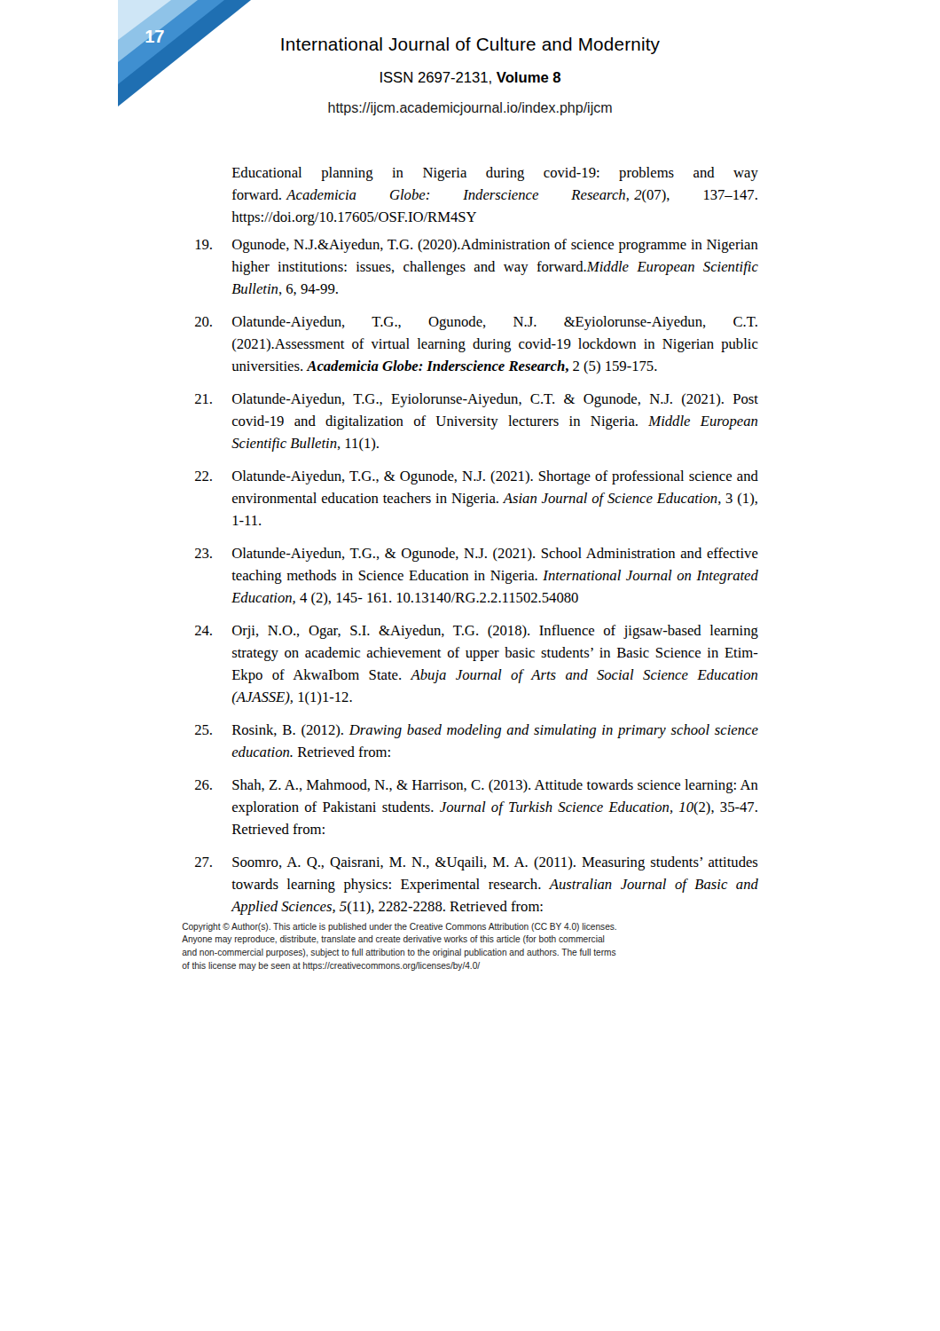17
International Journal of Culture and Modernity
ISSN 2697-2131, Volume 8
https://ijcm.academicjournal.io/index.php/ijcm
Educational planning in Nigeria during covid-19: problems and way forward. Academicia Globe: Inderscience Research, 2(07), 137–147. https://doi.org/10.17605/OSF.IO/RM4SY
19. Ogunode, N.J.&Aiyedun, T.G. (2020).Administration of science programme in Nigerian higher institutions: issues, challenges and way forward.Middle European Scientific Bulletin, 6, 94-99.
20. Olatunde-Aiyedun, T.G., Ogunode, N.J. &Eyiolorunse-Aiyedun, C.T. (2021).Assessment of virtual learning during covid-19 lockdown in Nigerian public universities. Academicia Globe: Inderscience Research, 2 (5) 159-175.
21. Olatunde-Aiyedun, T.G., Eyiolorunse-Aiyedun, C.T. & Ogunode, N.J. (2021). Post covid-19 and digitalization of University lecturers in Nigeria. Middle European Scientific Bulletin, 11(1).
22. Olatunde-Aiyedun, T.G., & Ogunode, N.J. (2021). Shortage of professional science and environmental education teachers in Nigeria. Asian Journal of Science Education, 3 (1), 1-11.
23. Olatunde-Aiyedun, T.G., & Ogunode, N.J. (2021). School Administration and effective teaching methods in Science Education in Nigeria. International Journal on Integrated Education, 4 (2), 145- 161. 10.13140/RG.2.2.11502.54080
24. Orji, N.O., Ogar, S.I. &Aiyedun, T.G. (2018). Influence of jigsaw-based learning strategy on academic achievement of upper basic students’ in Basic Science in Etim-Ekpo of AkwaIbom State. Abuja Journal of Arts and Social Science Education (AJASSE), 1(1)1-12.
25. Rosink, B. (2012). Drawing based modeling and simulating in primary school science education. Retrieved from:
26. Shah, Z. A., Mahmood, N., & Harrison, C. (2013). Attitude towards science learning: An exploration of Pakistani students. Journal of Turkish Science Education, 10(2), 35-47. Retrieved from:
27. Soomro, A. Q., Qaisrani, M. N., &Uqaili, M. A. (2011). Measuring students’ attitudes towards learning physics: Experimental research. Australian Journal of Basic and Applied Sciences, 5(11), 2282-2288. Retrieved from:
Copyright © Author(s). This article is published under the Creative Commons Attribution (CC BY 4.0) licenses.
Anyone may reproduce, distribute, translate and create derivative works of this article (for both commercial
and non-commercial purposes), subject to full attribution to the original publication and authors. The full terms
of this license may be seen at https://creativecommons.org/licenses/by/4.0/